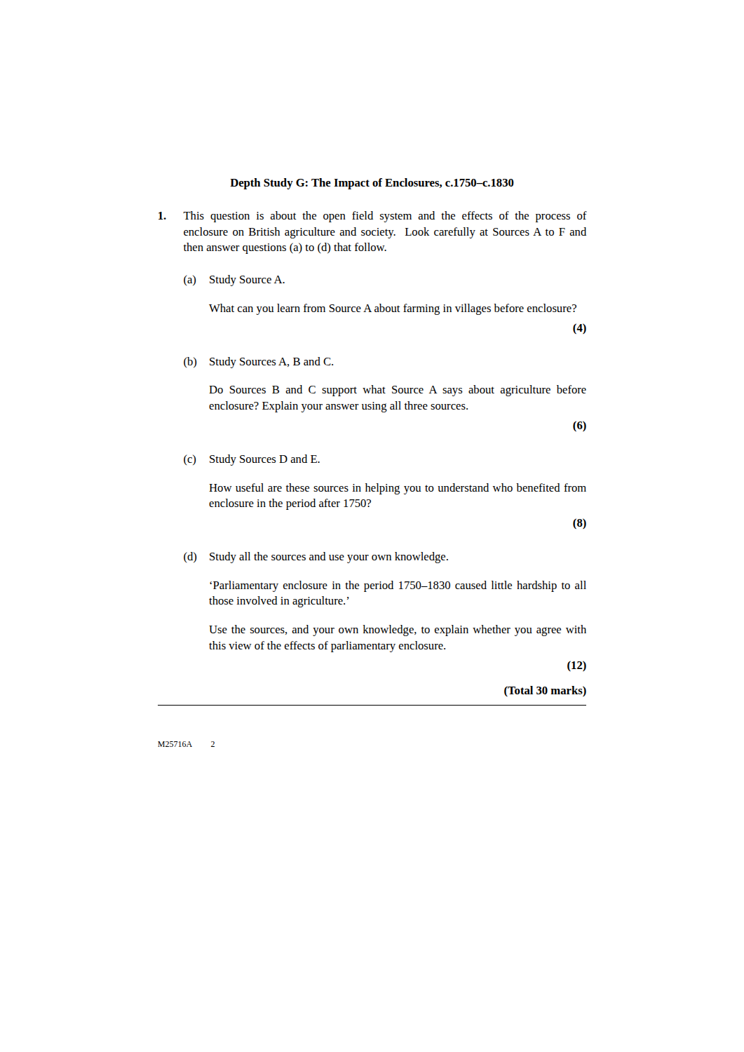Depth Study G: The Impact of Enclosures, c.1750–c.1830
1.
This question is about the open field system and the effects of the process of enclosure on British agriculture and society. Look carefully at Sources A to F and then answer questions (a) to (d) that follow.
(a)
Study Source A.
What can you learn from Source A about farming in villages before enclosure?
(4)
(b)
Study Sources A, B and C.
Do Sources B and C support what Source A says about agriculture before enclosure? Explain your answer using all three sources.
(6)
(c)
Study Sources D and E.
How useful are these sources in helping you to understand who benefited from enclosure in the period after 1750?
(8)
(d)
Study all the sources and use your own knowledge.
‘Parliamentary enclosure in the period 1750–1830 caused little hardship to all those involved in agriculture.’
Use the sources, and your own knowledge, to explain whether you agree with this view of the effects of parliamentary enclosure.
(12)
(Total 30 marks)
M25716A
2